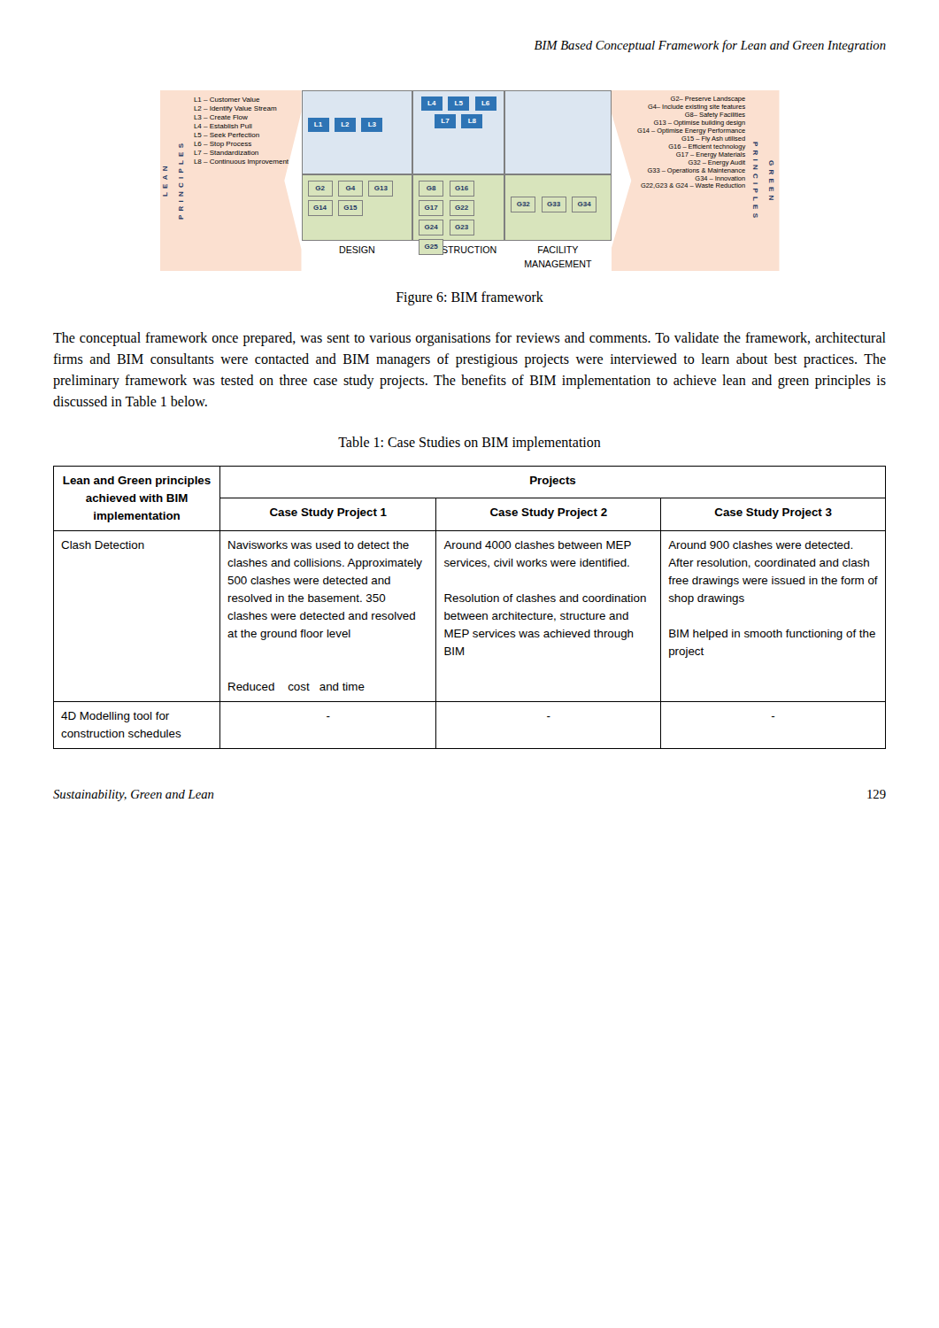BIM Based Conceptual Framework for Lean and Green Integration
L E A N
P R I N C I P L E S
L1 – Customer Value
L2 – Identify Value Stream
L3 – Create Flow
L4 – Establish Pull
L5 – Seek Perfection
L6 – Stop Process
L7 – Standardization
L8 – Continuous Improvement
L1 L2 L3
L4 L5 L6
L7 L8
G2 G4 G13
G14 G15
G8 G16 G17 G22
G24 G23 G25
G32 G33 G34
DESIGN
CONSTRUCTION
FACILITY
MANAGEMENT
G2– Preserve Landscape
G4– Include existing site features
G8– Safety Facilities
G13 – Optimise building design
G14 – Optimise Energy Performance
G15 – Fly Ash utilised
G16 – Efficient technology
G17 – Energy Materials
G32 – Energy Audit
G33 – Operations & Maintenance
G34 – Innovation
G22,G23 & G24 – Waste Reduction
G R E E N
P R I N C I P L E S
Figure 6: BIM framework
The conceptual framework once prepared, was sent to various organisations for reviews and comments. To validate the framework, architectural firms and BIM consultants were contacted and BIM managers of prestigious projects were interviewed to learn about best practices. The preliminary framework was tested on three case study projects. The benefits of BIM implementation to achieve lean and green principles is discussed in Table 1 below.
Table 1: Case Studies on BIM implementation
| Lean and Green principles achieved with BIM implementation | Projects |
| --- | --- |
| Case Study Project 1 | Case Study Project 2 | Case Study Project 3 |
| Clash Detection | Navisworks was used to detect the clashes and collisions. Approximately 500 clashes were detected and resolved in the basement. 350 clashes were detected and resolved at the ground floor level Reduced cost and time | Around 4000 clashes between MEP services, civil works were identified. Resolution of clashes and coordination between architecture, structure and MEP services was achieved through BIM | Around 900 clashes were detected. After resolution, coordinated and clash free drawings were issued in the form of shop drawings BIM helped in smooth functioning of the project |
| 4D Modelling tool for construction schedules | - | - | - |
Sustainability, Green and Lean
129